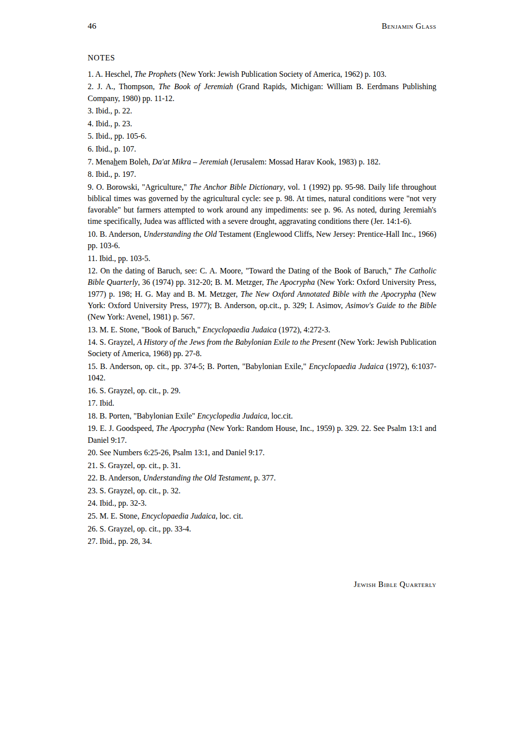46 Benjamin Glass
NOTES
A. Heschel, The Prophets (New York: Jewish Publication Society of America, 1962) p. 103.
J. A., Thompson, The Book of Jeremiah (Grand Rapids, Michigan: William B. Eerdmans Publishing Company, 1980) pp. 11-12.
Ibid., p. 22.
Ibid., p. 23.
Ibid., pp. 105-6.
Ibid., p. 107.
Menahem Boleh, Da'at Mikra – Jeremiah (Jerusalem: Mossad Harav Kook, 1983) p. 182.
Ibid., p. 197.
O. Borowski, "Agriculture," The Anchor Bible Dictionary, vol. 1 (1992) pp. 95-98. Daily life throughout biblical times was governed by the agricultural cycle: see p. 98. At times, natural conditions were "not very favorable" but farmers attempted to work around any impediments: see p. 96. As noted, during Jeremiah's time specifically, Judea was afflicted with a severe drought, aggravating conditions there (Jer. 14:1-6).
B. Anderson, Understanding the Old Testament (Englewood Cliffs, New Jersey: Prentice-Hall Inc., 1966) pp. 103-6.
Ibid., pp. 103-5.
On the dating of Baruch, see: C. A. Moore, "Toward the Dating of the Book of Baruch," The Catholic Bible Quarterly, 36 (1974) pp. 312-20; B. M. Metzger, The Apocrypha (New York: Oxford University Press, 1977) p. 198; H. G. May and B. M. Metzger, The New Oxford Annotated Bible with the Apocrypha (New York: Oxford University Press, 1977); B. Anderson, op.cit., p. 329; I. Asimov, Asimov's Guide to the Bible (New York: Avenel, 1981) p. 567.
M. E. Stone, "Book of Baruch," Encyclopaedia Judaica (1972), 4:272-3.
S. Grayzel, A History of the Jews from the Babylonian Exile to the Present (New York: Jewish Publication Society of America, 1968) pp. 27-8.
B. Anderson, op. cit., pp. 374-5; B. Porten, "Babylonian Exile," Encyclopaedia Judaica (1972), 6:1037-1042.
S. Grayzel, op. cit., p. 29.
Ibid.
B. Porten, "Babylonian Exile" Encyclopedia Judaica, loc.cit.
E. J. Goodspeed, The Apocrypha (New York: Random House, Inc., 1959) p. 329. 22. See Psalm 13:1 and Daniel 9:17.
See Numbers 6:25-26, Psalm 13:1, and Daniel 9:17.
S. Grayzel, op. cit., p. 31.
B. Anderson, Understanding the Old Testament, p. 377.
S. Grayzel, op. cit., p. 32.
Ibid., pp. 32-3.
M. E. Stone, Encyclopaedia Judaica, loc. cit.
S. Grayzel, op. cit., pp. 33-4.
Ibid., pp. 28, 34.
Jewish Bible Quarterly